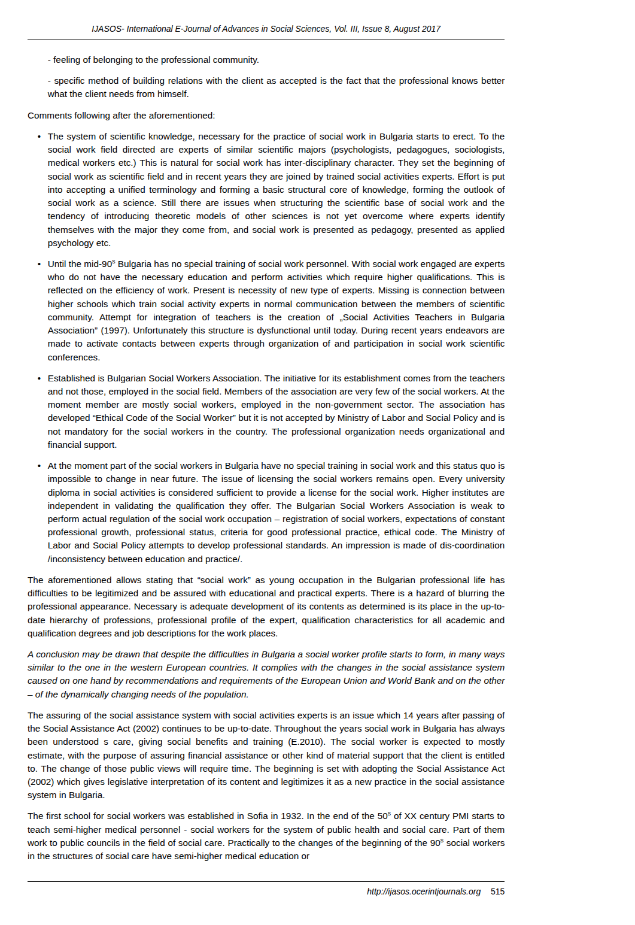IJASOS- International E-Journal of Advances in Social Sciences, Vol. III, Issue 8, August 2017
feeling of belonging to the professional community.
specific method of building relations with the client as accepted is the fact that the professional knows better what the client needs from himself.
Comments following after the aforementioned:
The system of scientific knowledge, necessary for the practice of social work in Bulgaria starts to erect. To the social work field directed are experts of similar scientific majors (psychologists, pedagogues, sociologists, medical workers etc.) This is natural for social work has inter-disciplinary character. They set the beginning of social work as scientific field and in recent years they are joined by trained social activities experts. Effort is put into accepting a unified terminology and forming a basic structural core of knowledge, forming the outlook of social work as a science. Still there are issues when structuring the scientific base of social work and the tendency of introducing theoretic models of other sciences is not yet overcome where experts identify themselves with the major they come from, and social work is presented as pedagogy, presented as applied psychology etc.
Until the mid-90s Bulgaria has no special training of social work personnel. With social work engaged are experts who do not have the necessary education and perform activities which require higher qualifications. This is reflected on the efficiency of work. Present is necessity of new type of experts. Missing is connection between higher schools which train social activity experts in normal communication between the members of scientific community. Attempt for integration of teachers is the creation of „Social Activities Teachers in Bulgaria Association” (1997). Unfortunately this structure is dysfunctional until today. During recent years endeavors are made to activate contacts between experts through organization of and participation in social work scientific conferences.
Established is Bulgarian Social Workers Association. The initiative for its establishment comes from the teachers and not those, employed in the social field. Members of the association are very few of the social workers. At the moment member are mostly social workers, employed in the non-government sector. The association has developed “Ethical Code of the Social Worker” but it is not accepted by Ministry of Labor and Social Policy and is not mandatory for the social workers in the country. The professional organization needs organizational and financial support.
At the moment part of the social workers in Bulgaria have no special training in social work and this status quo is impossible to change in near future. The issue of licensing the social workers remains open. Every university diploma in social activities is considered sufficient to provide a license for the social work. Higher institutes are independent in validating the qualification they offer. The Bulgarian Social Workers Association is weak to perform actual regulation of the social work occupation – registration of social workers, expectations of constant professional growth, professional status, criteria for good professional practice, ethical code. The Ministry of Labor and Social Policy attempts to develop professional standards. An impression is made of dis-coordination /inconsistency between education and practice/.
The aforementioned allows stating that “social work” as young occupation in the Bulgarian professional life has difficulties to be legitimized and be assured with educational and practical experts. There is a hazard of blurring the professional appearance. Necessary is adequate development of its contents as determined is its place in the up-to-date hierarchy of professions, professional profile of the expert, qualification characteristics for all academic and qualification degrees and job descriptions for the work places.
A conclusion may be drawn that despite the difficulties in Bulgaria a social worker profile starts to form, in many ways similar to the one in the western European countries. It complies with the changes in the social assistance system caused on one hand by recommendations and requirements of the European Union and World Bank and on the other – of the dynamically changing needs of the population.
The assuring of the social assistance system with social activities experts is an issue which 14 years after passing of the Social Assistance Act (2002) continues to be up-to-date. Throughout the years social work in Bulgaria has always been understood s care, giving social benefits and training (E.2010). The social worker is expected to mostly estimate, with the purpose of assuring financial assistance or other kind of material support that the client is entitled to. The change of those public views will require time. The beginning is set with adopting the Social Assistance Act (2002) which gives legislative interpretation of its content and legitimizes it as a new practice in the social assistance system in Bulgaria.
The first school for social workers was established in Sofia in 1932. In the end of the 50s of XX century PMI starts to teach semi-higher medical personnel - social workers for the system of public health and social care. Part of them work to public councils in the field of social care. Practically to the changes of the beginning of the 90s social workers in the structures of social care have semi-higher medical education or
http://ijasos.ocerintjournals.org 515